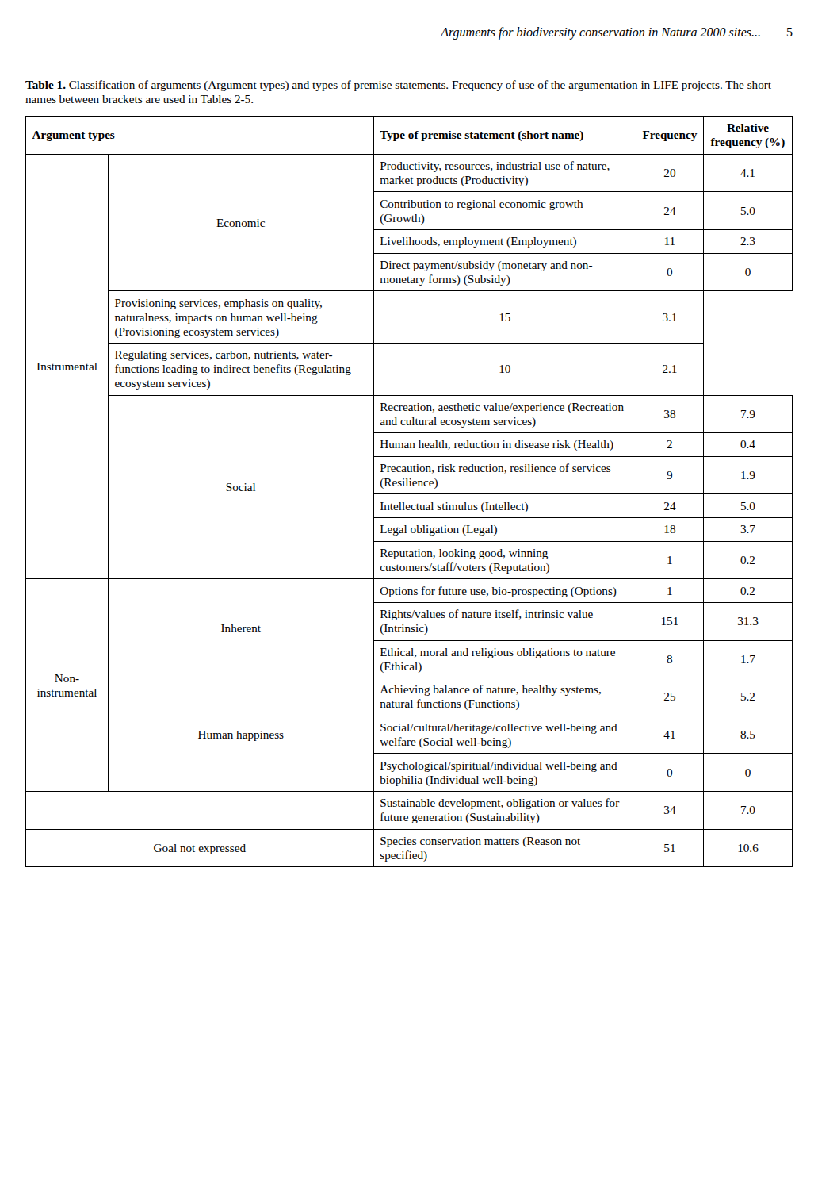Arguments for biodiversity conservation in Natura 2000 sites... 5
Table 1. Classification of arguments (Argument types) and types of premise statements. Frequency of use of the argumentation in LIFE projects. The short names between brackets are used in Tables 2-5.
| Argument types | Type of premise statement (short name) | Frequency | Relative frequency (%) |
| --- | --- | --- | --- |
| Instrumental | Economic | Productivity, resources, industrial use of nature, market products (Productivity) | 20 | 4.1 |
| Contribution to regional economic growth (Growth) | 24 | 5.0 |
| Livelihoods, employment (Employment) | 11 | 2.3 |
| Direct payment/subsidy (monetary and non-monetary forms) (Subsidy) | 0 | 0 |
| Provisioning services, emphasis on quality, naturalness, impacts on human well-being (Provisioning ecosystem services) | 15 | 3.1 |
| Regulating services, carbon, nutrients, water-functions leading to indirect benefits (Regulating ecosystem services) | 10 | 2.1 |
| Social | Recreation, aesthetic value/experience (Recreation and cultural ecosystem services) | 38 | 7.9 |
| Human health, reduction in disease risk (Health) | 2 | 0.4 |
| Precaution, risk reduction, resilience of services (Resilience) | 9 | 1.9 |
| Intellectual stimulus (Intellect) | 24 | 5.0 |
| Legal obligation (Legal) | 18 | 3.7 |
| Reputation, looking good, winning customers/staff/voters (Reputation) | 1 | 0.2 |
| Non-instrumental | Inherent | Options for future use, bio-prospecting (Options) | 1 | 0.2 |
| Rights/values of nature itself, intrinsic value (Intrinsic) | 151 | 31.3 |
| Ethical, moral and religious obligations to nature (Ethical) | 8 | 1.7 |
| Human happiness | Achieving balance of nature, healthy systems, natural functions (Functions) | 25 | 5.2 |
| Social/cultural/heritage/collective well-being and welfare (Social well-being) | 41 | 8.5 |
| Psychological/spiritual/individual well-being and biophilia (Individual well-being) | 0 | 0 |
| | Sustainable development, obligation or values for future generation (Sustainability) | 34 | 7.0 |
| Goal not expressed | Species conservation matters (Reason not specified) | 51 | 10.6 |